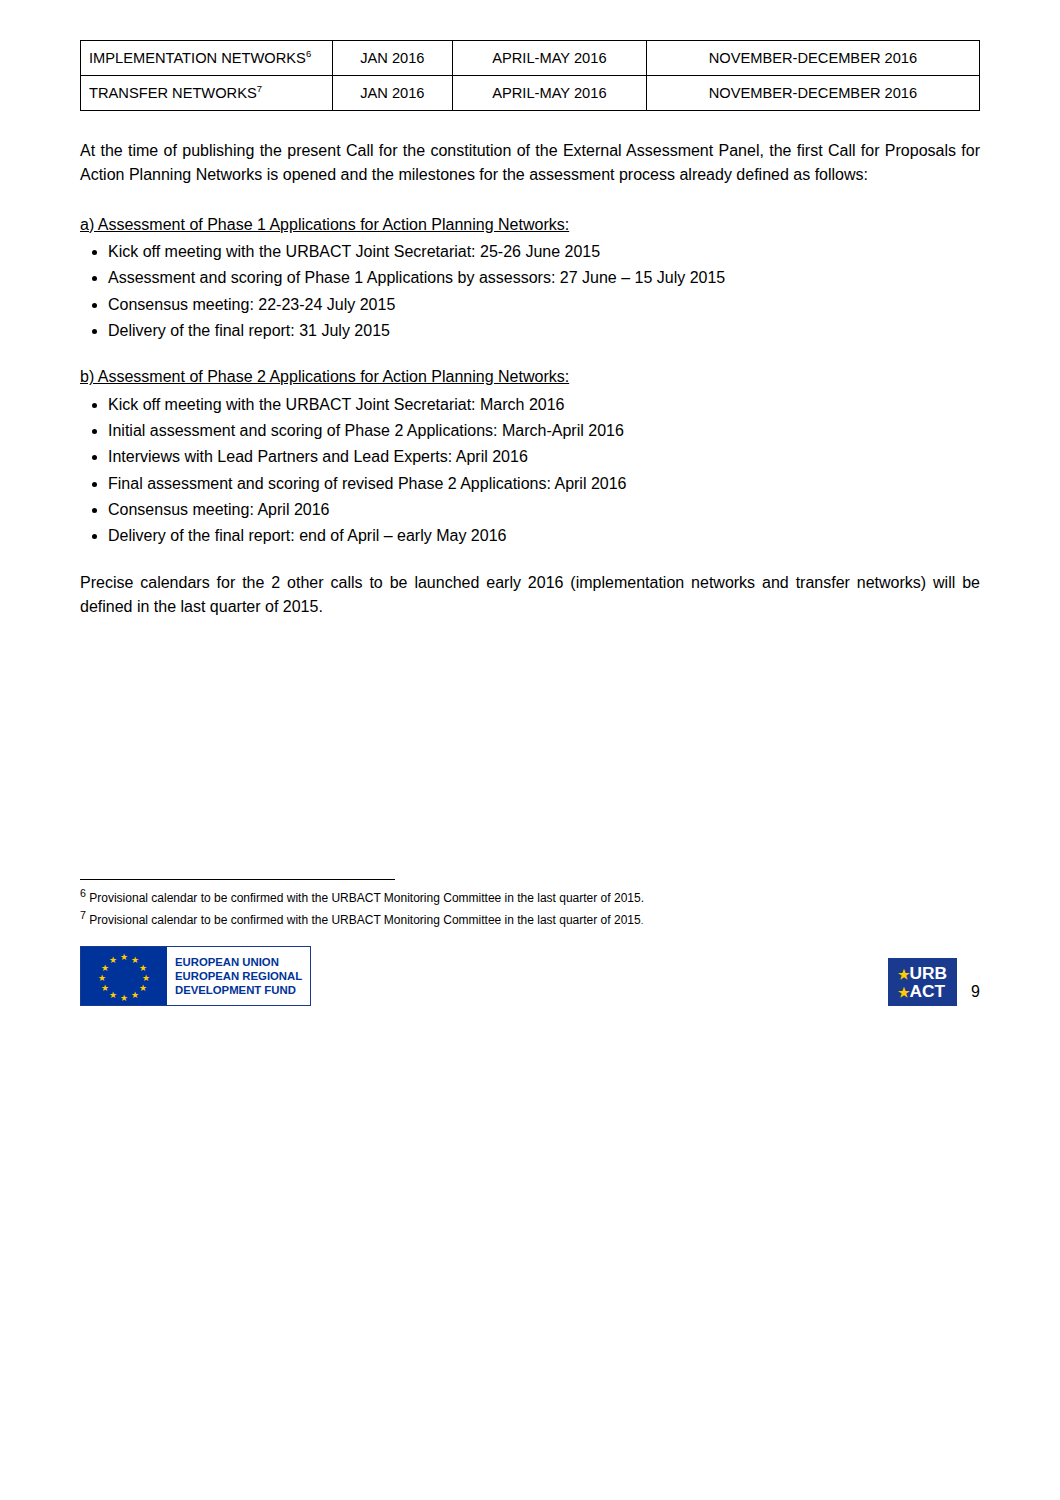| IMPLEMENTATION NETWORKS 6 | JAN 2016 | APRIL-MAY 2016 | NOVEMBER-DECEMBER 2016 |
| TRANSFER NETWORKS 7 | JAN 2016 | APRIL-MAY 2016 | NOVEMBER-DECEMBER 2016 |
At the time of publishing the present Call for the constitution of the External Assessment Panel, the first Call for Proposals for Action Planning Networks is opened and the milestones for the assessment process already defined as follows:
a) Assessment of Phase 1 Applications for Action Planning Networks:
Kick off meeting with the URBACT Joint Secretariat: 25-26 June 2015
Assessment and scoring of Phase 1 Applications by assessors: 27 June – 15 July 2015
Consensus meeting: 22-23-24 July 2015
Delivery of the final report: 31 July 2015
b) Assessment of Phase 2 Applications for Action Planning Networks:
Kick off meeting with the URBACT Joint Secretariat: March 2016
Initial assessment and scoring of Phase 2 Applications: March-April 2016
Interviews with Lead Partners and Lead Experts: April 2016
Final assessment and scoring of revised Phase 2 Applications: April 2016
Consensus meeting: April 2016
Delivery of the final report: end of April – early May 2016
Precise calendars for the 2 other calls to be launched early 2016 (implementation networks and transfer networks) will be defined in the last quarter of 2015.
6 Provisional calendar to be confirmed with the URBACT Monitoring Committee in the last quarter of 2015.
7 Provisional calendar to be confirmed with the URBACT Monitoring Committee in the last quarter of 2015.
★ ★ ★ ★ ★ ★ ★ ★ ★ ★ ★ ★
EUROPEAN UNION
EUROPEAN REGIONAL
DEVELOPMENT FUND
★URB
★ACT
9